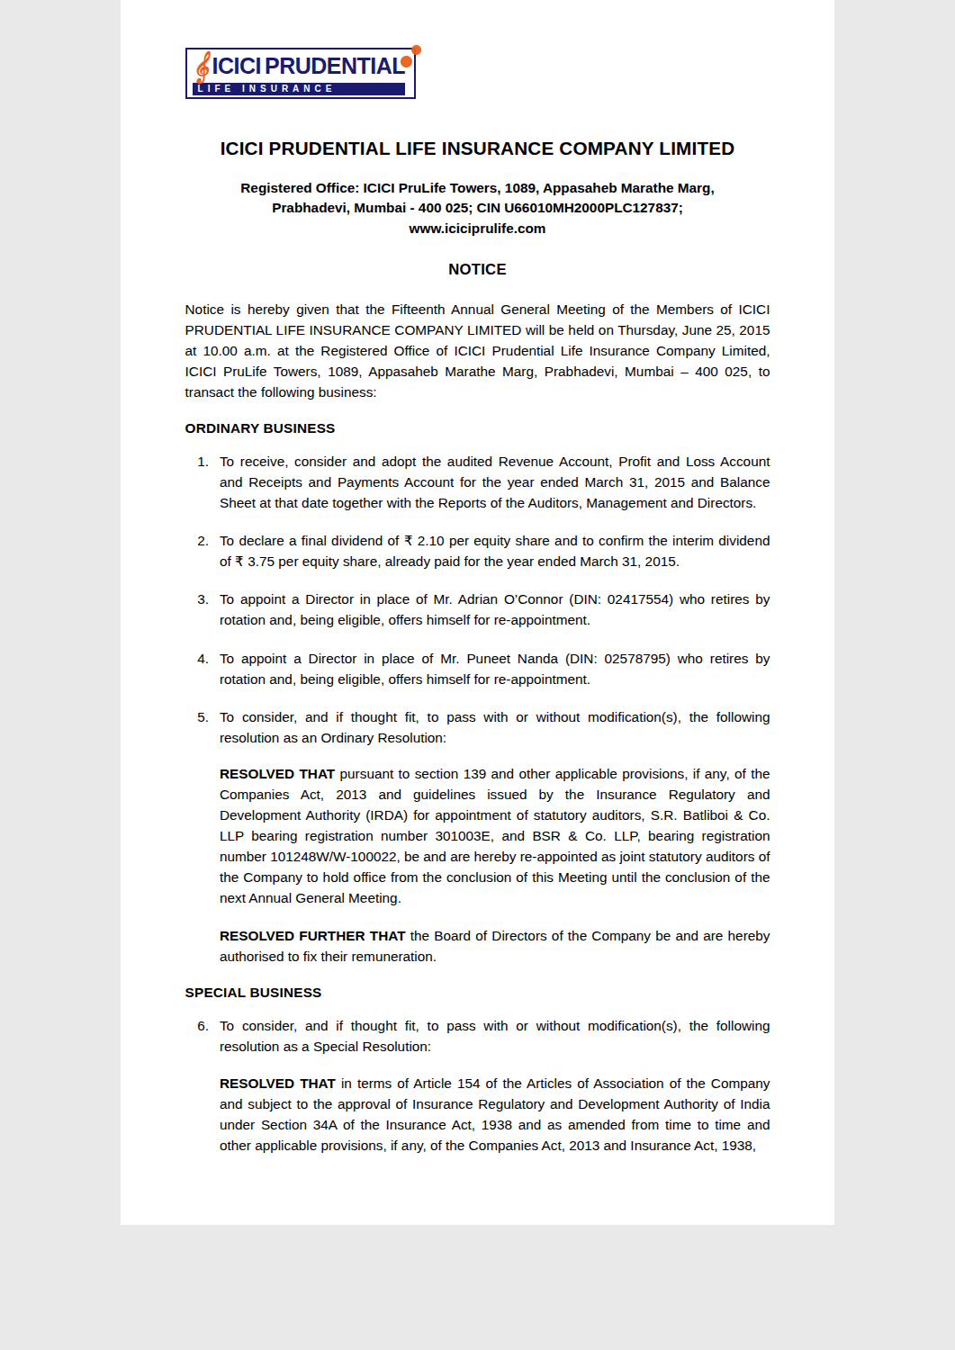𝄞 ICICI PRUDENTIAL
LIFE INSURANCE
ICICI PRUDENTIAL LIFE INSURANCE COMPANY LIMITED
Registered Office: ICICI PruLife Towers, 1089, Appasaheb Marathe Marg,
Prabhadevi, Mumbai - 400 025; CIN U66010MH2000PLC127837;
www.iciciprulife.com
NOTICE
Notice is hereby given that the Fifteenth Annual General Meeting of the Members of ICICI PRUDENTIAL LIFE INSURANCE COMPANY LIMITED will be held on Thursday, June 25, 2015 at 10.00 a.m. at the Registered Office of ICICI Prudential Life Insurance Company Limited, ICICI PruLife Towers, 1089, Appasaheb Marathe Marg, Prabhadevi, Mumbai – 400 025, to transact the following business:
ORDINARY BUSINESS
To receive, consider and adopt the audited Revenue Account, Profit and Loss Account and Receipts and Payments Account for the year ended March 31, 2015 and Balance Sheet at that date together with the Reports of the Auditors, Management and Directors.
To declare a final dividend of ₹ 2.10 per equity share and to confirm the interim dividend of ₹ 3.75 per equity share, already paid for the year ended March 31, 2015.
To appoint a Director in place of Mr. Adrian O’Connor (DIN: 02417554) who retires by rotation and, being eligible, offers himself for re-appointment.
To appoint a Director in place of Mr. Puneet Nanda (DIN: 02578795) who retires by rotation and, being eligible, offers himself for re-appointment.
To consider, and if thought fit, to pass with or without modification(s), the following resolution as an Ordinary Resolution:
RESOLVED THAT pursuant to section 139 and other applicable provisions, if any, of the Companies Act, 2013 and guidelines issued by the Insurance Regulatory and Development Authority (IRDA) for appointment of statutory auditors, S.R. Batliboi & Co. LLP bearing registration number 301003E, and BSR & Co. LLP, bearing registration number 101248W/W-100022, be and are hereby re-appointed as joint statutory auditors of the Company to hold office from the conclusion of this Meeting until the conclusion of the next Annual General Meeting.
RESOLVED FURTHER THAT the Board of Directors of the Company be and are hereby authorised to fix their remuneration.
SPECIAL BUSINESS
To consider, and if thought fit, to pass with or without modification(s), the following resolution as a Special Resolution:
RESOLVED THAT in terms of Article 154 of the Articles of Association of the Company and subject to the approval of Insurance Regulatory and Development Authority of India under Section 34A of the Insurance Act, 1938 and as amended from time to time and other applicable provisions, if any, of the Companies Act, 2013 and Insurance Act, 1938,